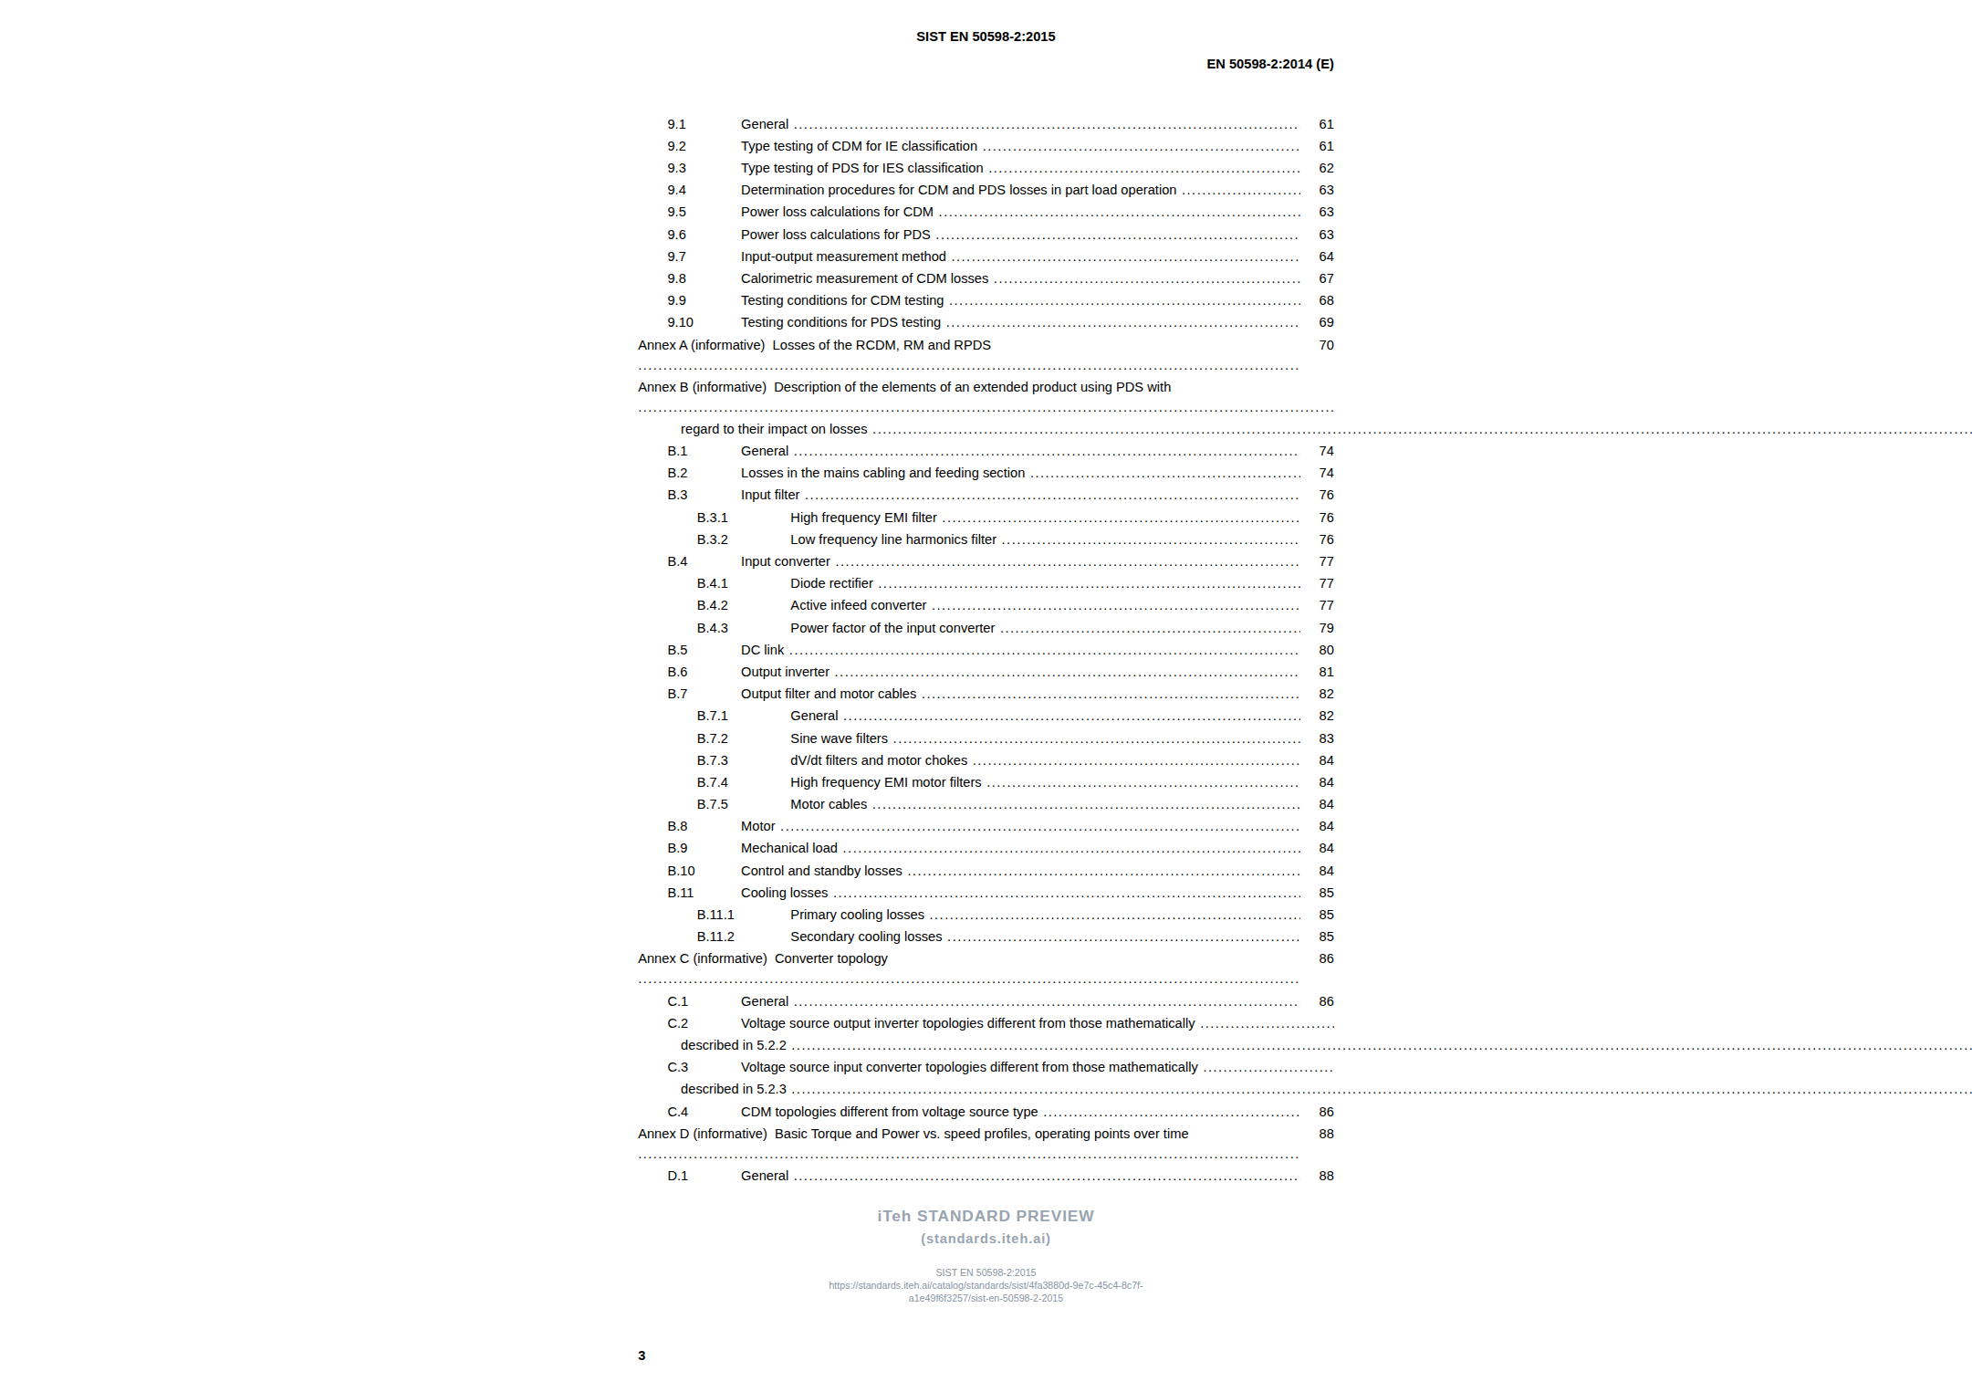SIST EN 50598-2:2015
EN 50598-2:2014 (E)
9.1 General 61
9.2 Type testing of CDM for IE classification 61
9.3 Type testing of PDS for IES classification 62
9.4 Determination procedures for CDM and PDS losses in part load operation 63
9.5 Power loss calculations for CDM 63
9.6 Power loss calculations for PDS 63
9.7 Input-output measurement method 64
9.8 Calorimetric measurement of CDM losses 67
9.9 Testing conditions for CDM testing 68
9.10 Testing conditions for PDS testing 69
Annex A (informative) Losses of the RCDM, RM and RPDS 70
Annex B (informative) Description of the elements of an extended product using PDS with
regard to their impact on losses 74
B.1 General 74
B.2 Losses in the mains cabling and feeding section 74
B.3 Input filter 76
B.3.1 High frequency EMI filter 76
B.3.2 Low frequency line harmonics filter 76
B.4 Input converter 77
B.4.1 Diode rectifier 77
B.4.2 Active infeed converter 77
B.4.3 Power factor of the input converter 79
B.5 DC link 80
B.6 Output inverter 81
B.7 Output filter and motor cables 82
B.7.1 General 82
B.7.2 Sine wave filters 83
B.7.3 dV/dt filters and motor chokes 84
B.7.4 High frequency EMI motor filters 84
B.7.5 Motor cables 84
B.8 Motor 84
B.9 Mechanical load 84
B.10 Control and standby losses 84
B.11 Cooling losses 85
B.11.1 Primary cooling losses 85
B.11.2 Secondary cooling losses 85
Annex C (informative) Converter topology 86
C.1 General 86
C.2 Voltage source output inverter topologies different from those mathematically
described in 5.2.286
C.3 Voltage source input converter topologies different from those mathematically
described in 5.2.386
C.4 CDM topologies different from voltage source type 86
Annex D (informative) Basic Torque and Power vs. speed profiles, operating points over time 88
D.1 General 88
iTeh STANDARD PREVIEW (standards.iteh.ai)
SIST EN 50598-2:2015
https://standards.iteh.ai/catalog/standards/sist/4fa3880d-9e7c-45c4-8c7f-
a1e49f6f3257/sist-en-50598-2-2015
3